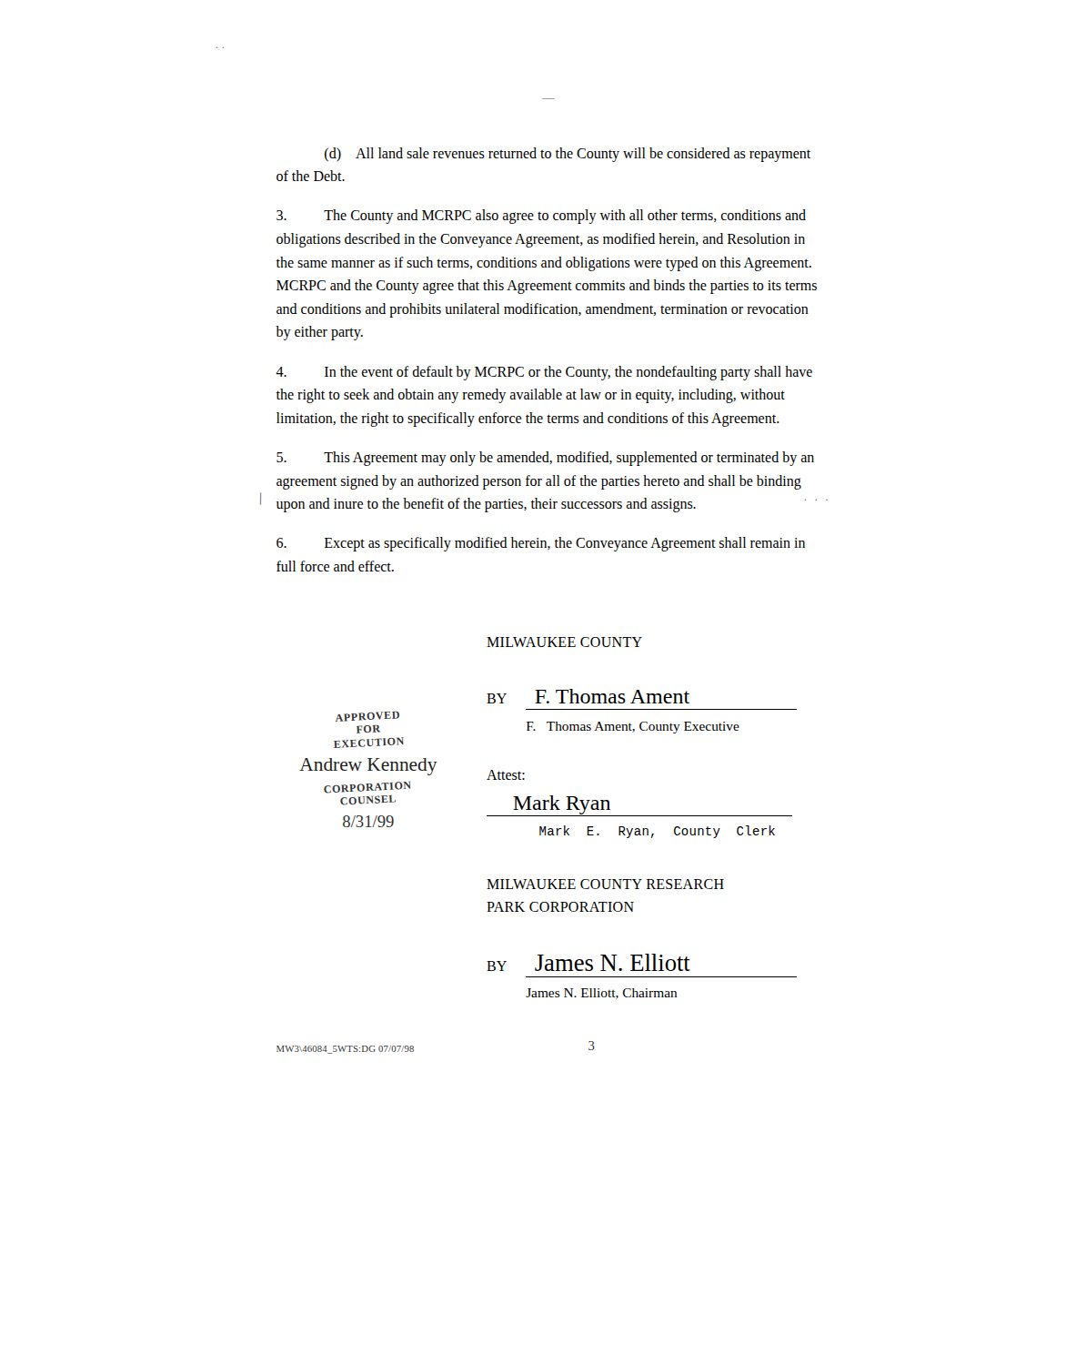· ·
—
(d) All land sale revenues returned to the County will be considered as repayment of the Debt.
3. The County and MCRPC also agree to comply with all other terms, conditions and obligations described in the Conveyance Agreement, as modified herein, and Resolution in the same manner as if such terms, conditions and obligations were typed on this Agreement. MCRPC and the County agree that this Agreement commits and binds the parties to its terms and conditions and prohibits unilateral modification, amendment, termination or revocation by either party.
4. In the event of default by MCRPC or the County, the nondefaulting party shall have the right to seek and obtain any remedy available at law or in equity, including, without limitation, the right to specifically enforce the terms and conditions of this Agreement.
5. This Agreement may only be amended, modified, supplemented or terminated by an agreement signed by an authorized person for all of the parties hereto and shall be binding upon and inure to the benefit of the parties, their successors and assigns.
6. Except as specifically modified herein, the Conveyance Agreement shall remain in full force and effect.
\
· · ·
APPROVED
FOR
EXECUTION
Andrew Kennedy
CORPORATION
COUNSEL
8/31/99
MILWAUKEE COUNTY
BY F. Thomas Ament
F. Thomas Ament, County Executive
Attest:
Mark Ryan
Mark E. Ryan, County Clerk
MILWAUKEE COUNTY RESEARCH
PARK CORPORATION
BY James N. Elliott
James N. Elliott, Chairman
MW3\46084_5WTS:DG 07/07/98
3